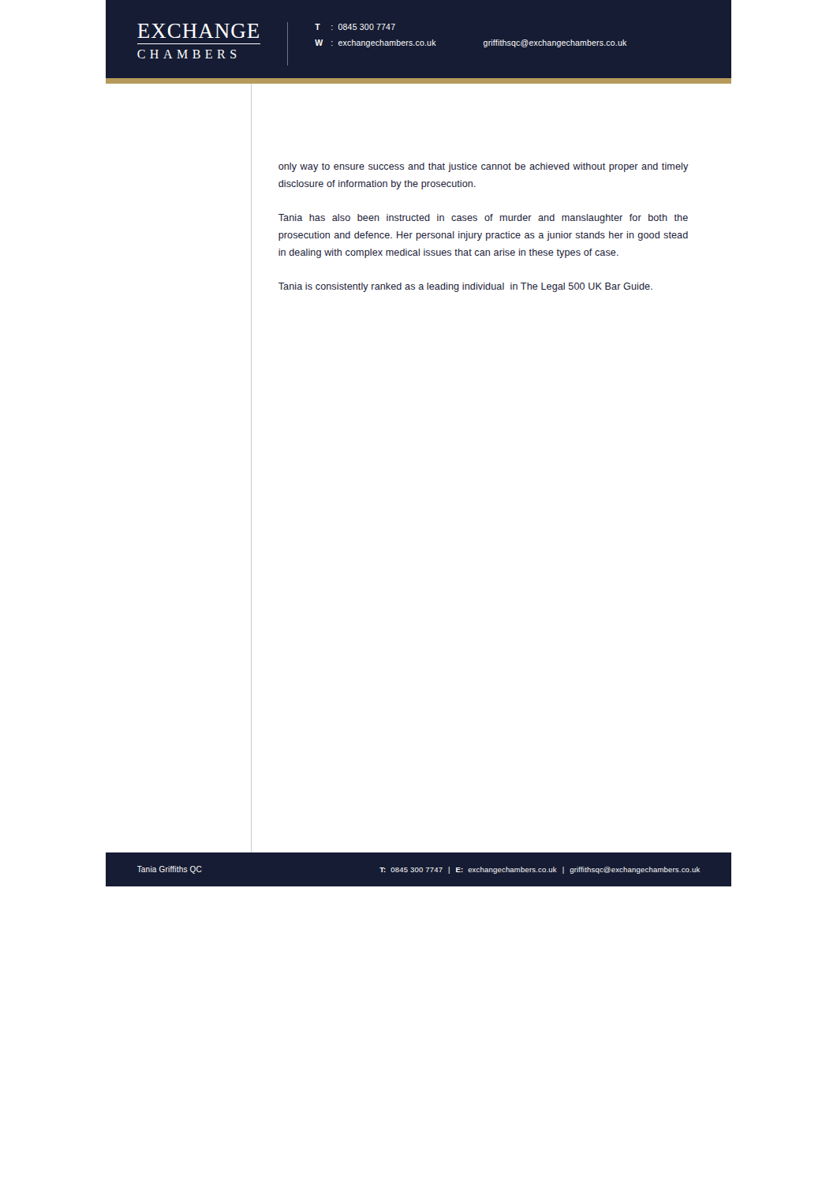EXCHANGE CHAMBERS
T: 0845 300 7747
W: exchangechambers.co.uk griffithsqc@exchangechambers.co.uk
only way to ensure success and that justice cannot be achieved without proper and timely disclosure of information by the prosecution.
Tania has also been instructed in cases of murder and manslaughter for both the prosecution and defence. Her personal injury practice as a junior stands her in good stead in dealing with complex medical issues that can arise in these types of case.
Tania is consistently ranked as a leading individual in The Legal 500 UK Bar Guide.
Tania Griffiths QC
T: 0845 300 7747 | E: exchangechambers.co.uk | griffithsqc@exchangechambers.co.uk